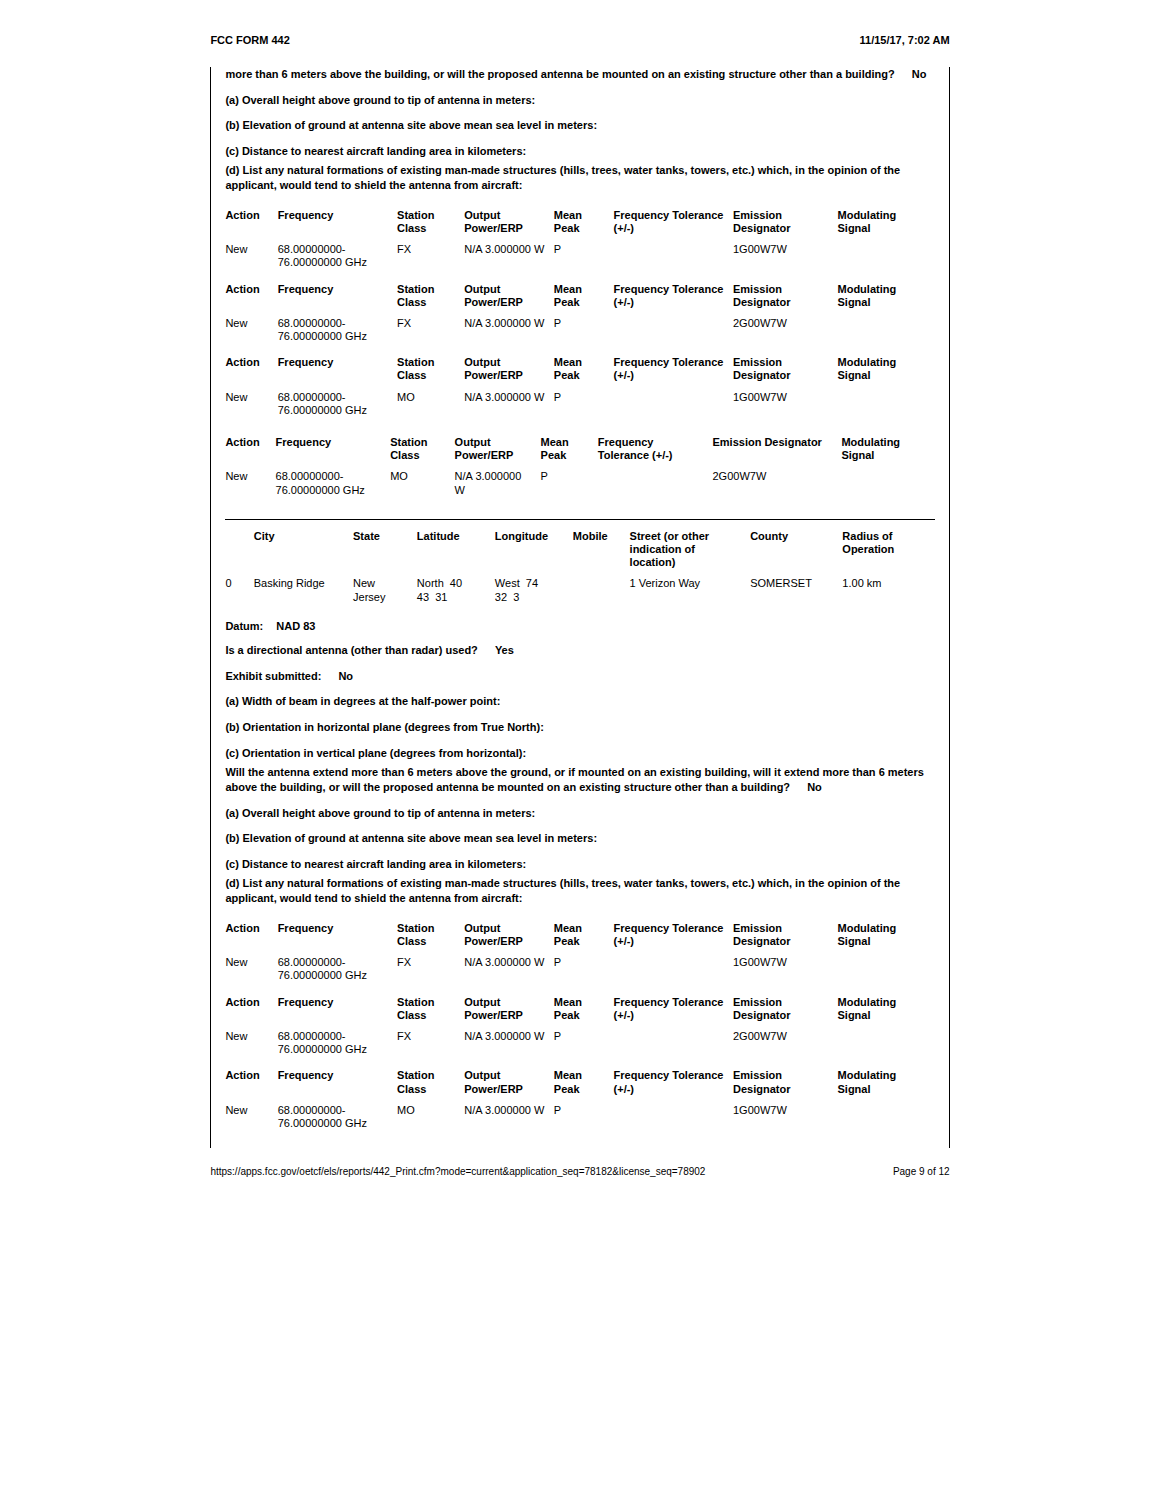FCC FORM 442
11/15/17, 7:02 AM
more than 6 meters above the building, or will the proposed antenna be mounted on an existing structure other than a building? No
(a) Overall height above ground to tip of antenna in meters:
(b) Elevation of ground at antenna site above mean sea level in meters:
(c) Distance to nearest aircraft landing area in kilometers:
(d) List any natural formations of existing man-made structures (hills, trees, water tanks, towers, etc.) which, in the opinion of the applicant, would tend to shield the antenna from aircraft:
| Action | Frequency | Station Class | Output Power/ERP | Mean Peak | Frequency Tolerance (+/-) | Emission Designator | Modulating Signal |
| --- | --- | --- | --- | --- | --- | --- | --- |
| New | 68.00000000-76.00000000 GHz | FX | N/A 3.000000 W | P | | 1G00W7W | |
| Action | Frequency | Station Class | Output Power/ERP | Mean Peak | Frequency Tolerance (+/-) | Emission Designator | Modulating Signal |
| New | 68.00000000-76.00000000 GHz | FX | N/A 3.000000 W | P | | 2G00W7W | |
| Action | Frequency | Station Class | Output Power/ERP | Mean Peak | Frequency Tolerance (+/-) | Emission Designator | Modulating Signal |
| New | 68.00000000-76.00000000 GHz | MO | N/A 3.000000 W | P | | 1G00W7W | |
| Action | Frequency | Station Class | Output Power/ERP | Mean Peak | Frequency Tolerance (+/-) | Emission Designator | Modulating Signal |
| --- | --- | --- | --- | --- | --- | --- | --- |
| New | 68.00000000-76.00000000 GHz | MO | N/A 3.000000 W | P | | 2G00W7W | |
| | City | State | Latitude | Longitude | Mobile | Street (or other indication of location) | County | Radius of Operation |
| --- | --- | --- | --- | --- | --- | --- | --- | --- |
| 0 | Basking Ridge | New Jersey | North 40 43 31 | West 74 32 3 | | 1 Verizon Way | SOMERSET | 1.00 km |
Datum: NAD 83
Is a directional antenna (other than radar) used? Yes
Exhibit submitted: No
(a) Width of beam in degrees at the half-power point:
(b) Orientation in horizontal plane (degrees from True North):
(c) Orientation in vertical plane (degrees from horizontal):
Will the antenna extend more than 6 meters above the ground, or if mounted on an existing building, will it extend more than 6 meters above the building, or will the proposed antenna be mounted on an existing structure other than a building? No
(a) Overall height above ground to tip of antenna in meters:
(b) Elevation of ground at antenna site above mean sea level in meters:
(c) Distance to nearest aircraft landing area in kilometers:
(d) List any natural formations of existing man-made structures (hills, trees, water tanks, towers, etc.) which, in the opinion of the applicant, would tend to shield the antenna from aircraft:
| Action | Frequency | Station Class | Output Power/ERP | Mean Peak | Frequency Tolerance (+/-) | Emission Designator | Modulating Signal |
| --- | --- | --- | --- | --- | --- | --- | --- |
| New | 68.00000000-76.00000000 GHz | FX | N/A 3.000000 W | P | | 1G00W7W | |
| Action | Frequency | Station Class | Output Power/ERP | Mean Peak | Frequency Tolerance (+/-) | Emission Designator | Modulating Signal |
| New | 68.00000000-76.00000000 GHz | FX | N/A 3.000000 W | P | | 2G00W7W | |
| Action | Frequency | Station Class | Output Power/ERP | Mean Peak | Frequency Tolerance (+/-) | Emission Designator | Modulating Signal |
| New | 68.00000000-76.00000000 GHz | MO | N/A 3.000000 W | P | | 1G00W7W | |
https://apps.fcc.gov/oetcf/els/reports/442_Print.cfm?mode=current&application_seq=78182&license_seq=78902
Page 9 of 12